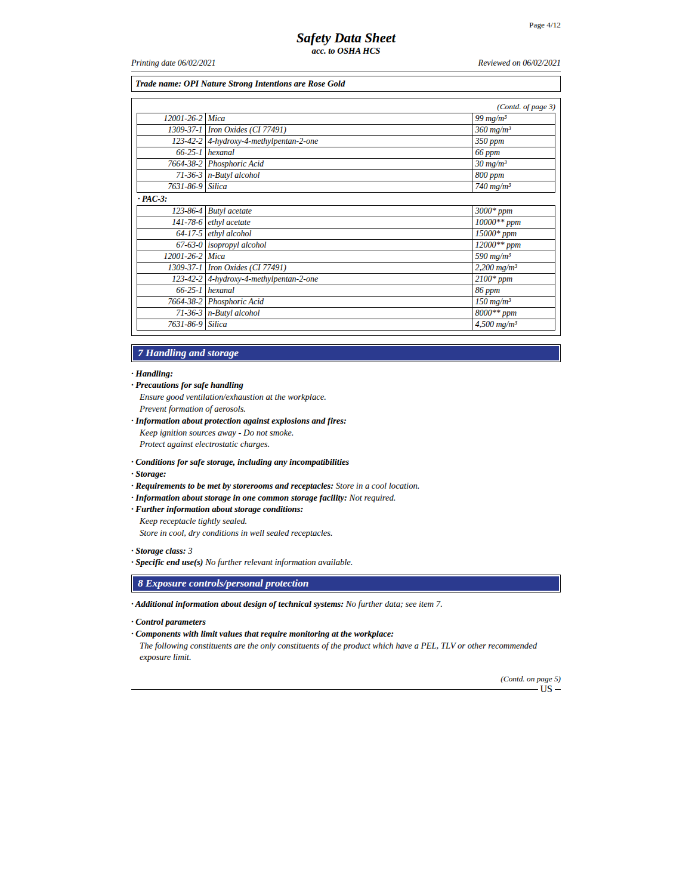Page 4/12
Safety Data Sheet
acc. to OSHA HCS
Printing date 06/02/2021 Reviewed on 06/02/2021
Trade name: OPI Nature Strong Intentions are Rose Gold
(Contd. of page 3)
| 12001-26-2 | Mica | 99 mg/m³ |
| 1309-37-1 | Iron Oxides (CI 77491) | 360 mg/m³ |
| 123-42-2 | 4-hydroxy-4-methylpentan-2-one | 350 ppm |
| 66-25-1 | hexanal | 66 ppm |
| 7664-38-2 | Phosphoric Acid | 30 mg/m³ |
| 71-36-3 | n-Butyl alcohol | 800 ppm |
| 7631-86-9 | Silica | 740 mg/m³ |
· PAC-3:
| 123-86-4 | Butyl acetate | 3000* ppm |
| 141-78-6 | ethyl acetate | 10000** ppm |
| 64-17-5 | ethyl alcohol | 15000* ppm |
| 67-63-0 | isopropyl alcohol | 12000** ppm |
| 12001-26-2 | Mica | 590 mg/m³ |
| 1309-37-1 | Iron Oxides (CI 77491) | 2,200 mg/m³ |
| 123-42-2 | 4-hydroxy-4-methylpentan-2-one | 2100* ppm |
| 66-25-1 | hexanal | 86 ppm |
| 7664-38-2 | Phosphoric Acid | 150 mg/m³ |
| 71-36-3 | n-Butyl alcohol | 8000** ppm |
| 7631-86-9 | Silica | 4,500 mg/m³ |
7 Handling and storage
· Handling:
· Precautions for safe handling
Ensure good ventilation/exhaustion at the workplace.
Prevent formation of aerosols.
· Information about protection against explosions and fires:
Keep ignition sources away - Do not smoke.
Protect against electrostatic charges.
· Conditions for safe storage, including any incompatibilities
· Storage:
· Requirements to be met by storerooms and receptacles: Store in a cool location.
· Information about storage in one common storage facility: Not required.
· Further information about storage conditions:
Keep receptacle tightly sealed.
Store in cool, dry conditions in well sealed receptacles.
· Storage class: 3
· Specific end use(s) No further relevant information available.
8 Exposure controls/personal protection
· Additional information about design of technical systems: No further data; see item 7.
· Control parameters
· Components with limit values that require monitoring at the workplace:
The following constituents are the only constituents of the product which have a PEL, TLV or other recommended exposure limit.
(Contd. on page 5)
US